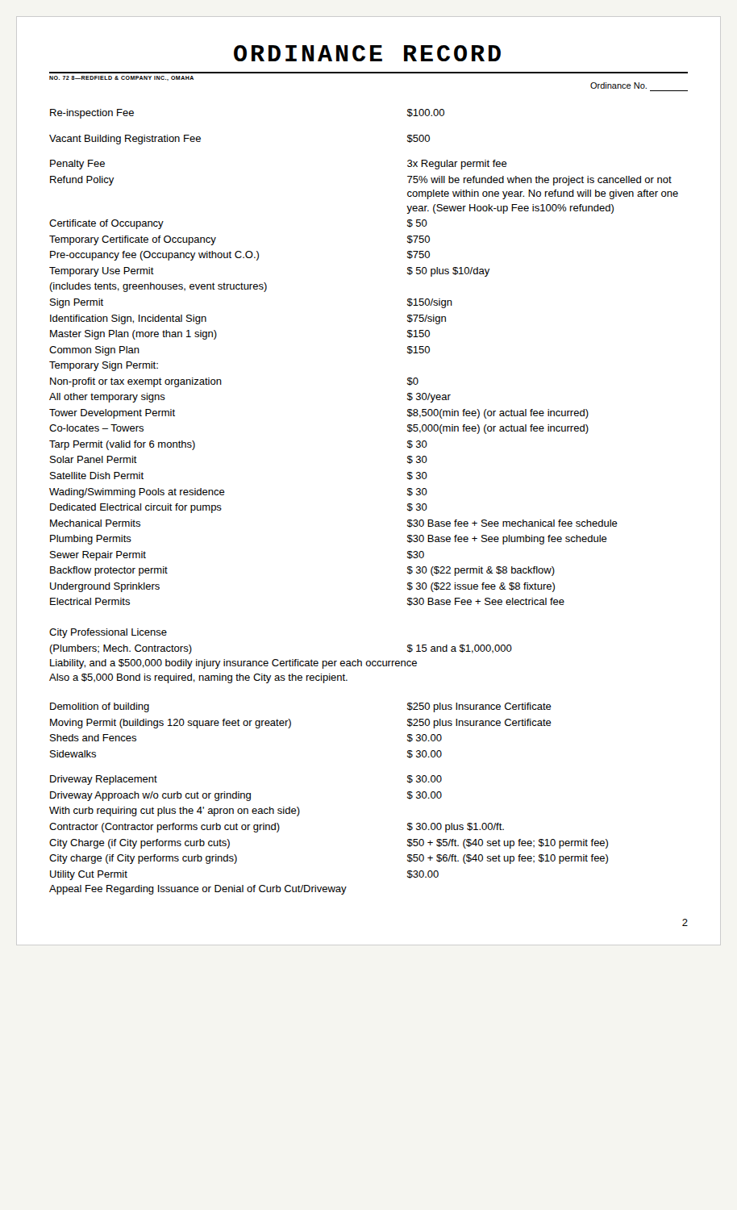ORDINANCE RECORD
No. 72 8—Redfield & Company Inc., Omaha
Ordinance No.
| Re-inspection Fee | $100.00 |
| Vacant Building Registration Fee | $500 |
| Penalty Fee | 3x Regular permit fee |
| Refund Policy | 75% will be refunded when the project is cancelled or not complete within one year. No refund will be given after one year. (Sewer Hook-up Fee is100% refunded) |
| Certificate of Occupancy | $ 50 |
| Temporary Certificate of Occupancy | $750 |
| Pre-occupancy fee (Occupancy without C.O.) | $750 |
| Temporary Use Permit | $ 50 plus $10/day |
| (includes tents, greenhouses, event structures) | |
| Sign Permit | $150/sign |
| Identification Sign, Incidental Sign | $75/sign |
| Master Sign Plan (more than 1 sign) | $150 |
| Common Sign Plan | $150 |
| Temporary Sign Permit: | |
| Non-profit or tax exempt organization | $0 |
| All other temporary signs | $ 30/year |
| Tower Development Permit | $8,500(min fee) (or actual fee incurred) |
| Co-locates – Towers | $5,000(min fee) (or actual fee incurred) |
| Tarp Permit (valid for 6 months) | $ 30 |
| Solar Panel Permit | $ 30 |
| Satellite Dish Permit | $ 30 |
| Wading/Swimming Pools at residence | $ 30 |
| Dedicated Electrical circuit for pumps | $ 30 |
| Mechanical Permits | $30 Base fee + See mechanical fee schedule |
| Plumbing Permits | $30 Base fee + See plumbing fee schedule |
| Sewer Repair Permit | $30 |
| Backflow protector permit | $ 30 ($22 permit & $8 backflow) |
| Underground Sprinklers | $ 30 ($22 issue fee & $8 fixture) |
| Electrical Permits | $30 Base Fee + See electrical fee |
| City Professional License | |
| (Plumbers; Mech. Contractors) | $ 15 and a $1,000,000 |
Liability, and a $500,000 bodily injury insurance Certificate per each occurrence
Also a $5,000 Bond is required, naming the City as the recipient.
| Demolition of building | $250 plus Insurance Certificate |
| Moving Permit (buildings 120 square feet or greater) | $250 plus Insurance Certificate |
| Sheds and Fences | $ 30.00 |
| Sidewalks | $ 30.00 |
| Driveway Replacement | $ 30.00 |
| Driveway Approach w/o curb cut or grinding | $ 30.00 |
| With curb requiring cut plus the 4' apron on each side) | |
| Contractor (Contractor performs curb cut or grind) | $ 30.00 plus $1.00/ft. |
| City Charge (if City performs curb cuts) | $50 + $5/ft. ($40 set up fee; $10 permit fee) |
| City charge (if City performs curb grinds) | $50 + $6/ft. ($40 set up fee; $10 permit fee) |
| Utility Cut Permit | $30.00 |
Appeal Fee Regarding Issuance or Denial of Curb Cut/Driveway
2